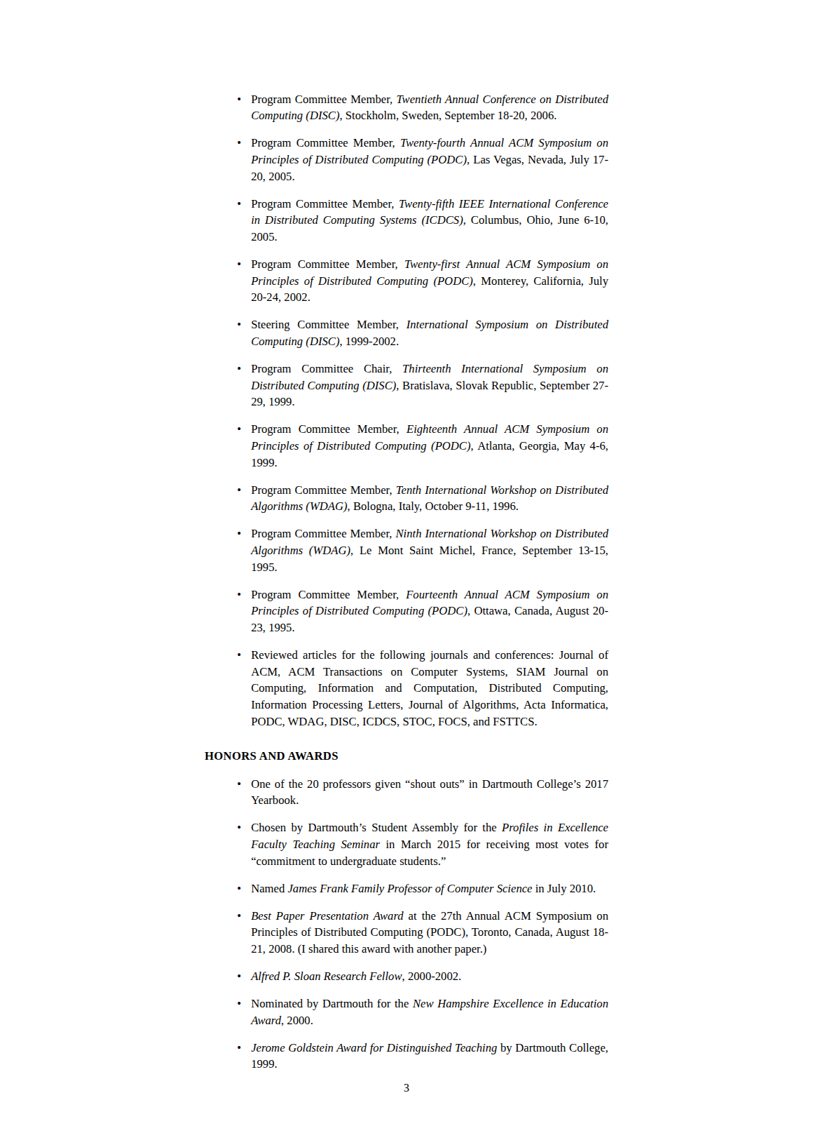Program Committee Member, Twentieth Annual Conference on Distributed Computing (DISC), Stockholm, Sweden, September 18-20, 2006.
Program Committee Member, Twenty-fourth Annual ACM Symposium on Principles of Distributed Computing (PODC), Las Vegas, Nevada, July 17-20, 2005.
Program Committee Member, Twenty-fifth IEEE International Conference in Distributed Computing Systems (ICDCS), Columbus, Ohio, June 6-10, 2005.
Program Committee Member, Twenty-first Annual ACM Symposium on Principles of Distributed Computing (PODC), Monterey, California, July 20-24, 2002.
Steering Committee Member, International Symposium on Distributed Computing (DISC), 1999-2002.
Program Committee Chair, Thirteenth International Symposium on Distributed Computing (DISC), Bratislava, Slovak Republic, September 27-29, 1999.
Program Committee Member, Eighteenth Annual ACM Symposium on Principles of Distributed Computing (PODC), Atlanta, Georgia, May 4-6, 1999.
Program Committee Member, Tenth International Workshop on Distributed Algorithms (WDAG), Bologna, Italy, October 9-11, 1996.
Program Committee Member, Ninth International Workshop on Distributed Algorithms (WDAG), Le Mont Saint Michel, France, September 13-15, 1995.
Program Committee Member, Fourteenth Annual ACM Symposium on Principles of Distributed Computing (PODC), Ottawa, Canada, August 20-23, 1995.
Reviewed articles for the following journals and conferences: Journal of ACM, ACM Transactions on Computer Systems, SIAM Journal on Computing, Information and Computation, Distributed Computing, Information Processing Letters, Journal of Algorithms, Acta Informatica, PODC, WDAG, DISC, ICDCS, STOC, FOCS, and FSTTCS.
HONORS AND AWARDS
One of the 20 professors given “shout outs” in Dartmouth College’s 2017 Yearbook.
Chosen by Dartmouth’s Student Assembly for the Profiles in Excellence Faculty Teaching Seminar in March 2015 for receiving most votes for “commitment to undergraduate students.”
Named James Frank Family Professor of Computer Science in July 2010.
Best Paper Presentation Award at the 27th Annual ACM Symposium on Principles of Distributed Computing (PODC), Toronto, Canada, August 18-21, 2008. (I shared this award with another paper.)
Alfred P. Sloan Research Fellow, 2000-2002.
Nominated by Dartmouth for the New Hampshire Excellence in Education Award, 2000.
Jerome Goldstein Award for Distinguished Teaching by Dartmouth College, 1999.
3